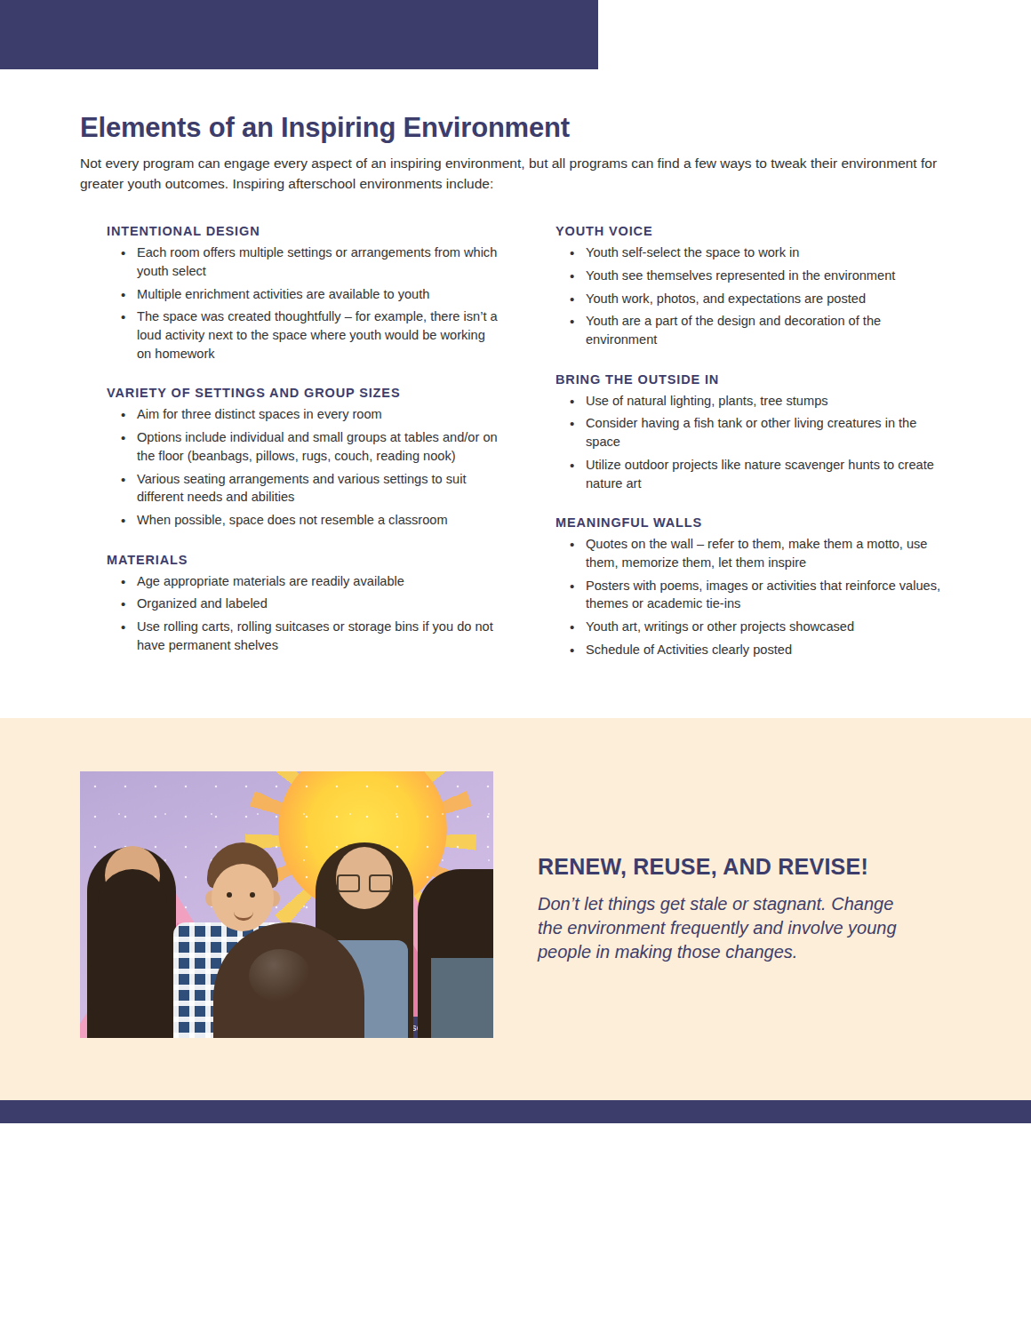Elements of an Inspiring Environment
Not every program can engage every aspect of an inspiring environment, but all programs can find a few ways to tweak their environment for greater youth outcomes. Inspiring afterschool environments include:
Intentional Design
Each room offers multiple settings or arrangements from which youth select
Multiple enrichment activities are available to youth
The space was created thoughtfully – for example, there isn’t a loud activity next to the space where youth would be working on homework
Variety of Settings and Group Sizes
Aim for three distinct spaces in every room
Options include individual and small groups at tables and/or on the floor (beanbags, pillows, rugs, couch, reading nook)
Various seating arrangements and various settings to suit different needs and abilities
When possible, space does not resemble a classroom
Materials
Age appropriate materials are readily available
Organized and labeled
Use rolling carts, rolling suitcases or storage bins if you do not have permanent shelves
Youth Voice
Youth self-select the space to work in
Youth see themselves represented in the environment
Youth work, photos, and expectations are posted
Youth are a part of the design and decoration of the environment
Bring the Outside In
Use of natural lighting, plants, tree stumps
Consider having a fish tank or other living creatures in the space
Utilize outdoor projects like nature scavenger hunts to create nature art
Meaningful Walls
Quotes on the wall – refer to them, make them a motto, use them, memorize them, let them inspire
Posters with poems, images or activities that reinforce values, themes or academic tie-ins
Youth art, writings or other projects showcased
Schedule of Activities clearly posted
The 50 State Afterschool Network
RENEW, REUSE, AND REVISE!
Don’t let things get stale or stagnant. Change the environment frequently and involve young people in making those changes.